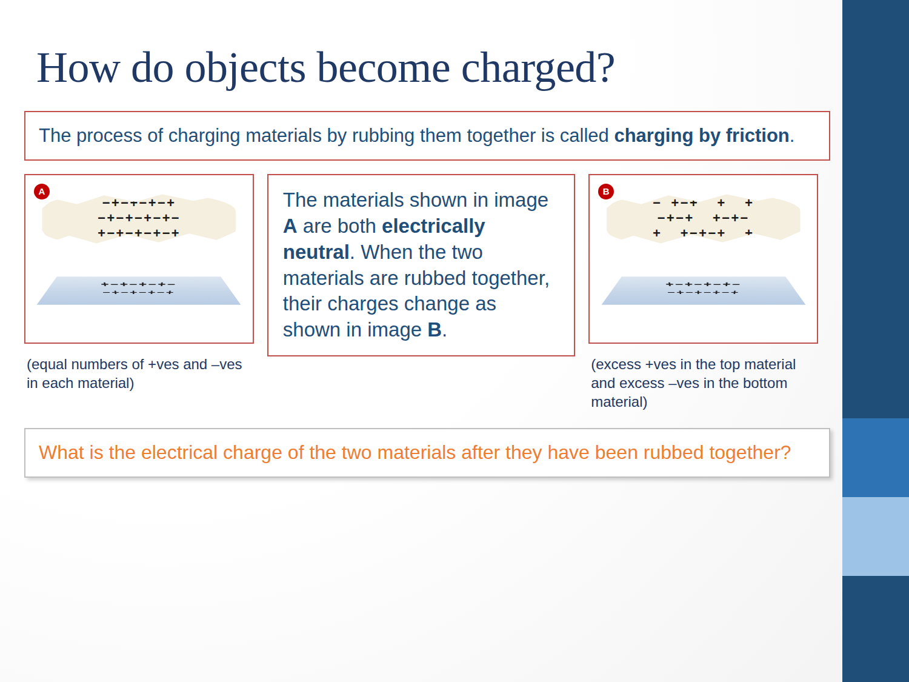How do objects become charged?
The process of charging materials by rubbing them together is called charging by friction.
A
−+−+−+−+ −+−+−+−+− +−+−+−+−+
+−+−+−+− −+−+−+−+
(equal numbers of +ves and –ves in each material)
The materials shown in image A are both electrically neutral. When the two materials are rubbed together, their charges change as shown in image B.
B
− +−+ + + −+−+ +−+− + +−+−+ +
+−+−+−+− −+−+−+−+
(excess +ves in the top material and excess –ves in the bottom material)
What is the electrical charge of the two materials after they have been rubbed together?